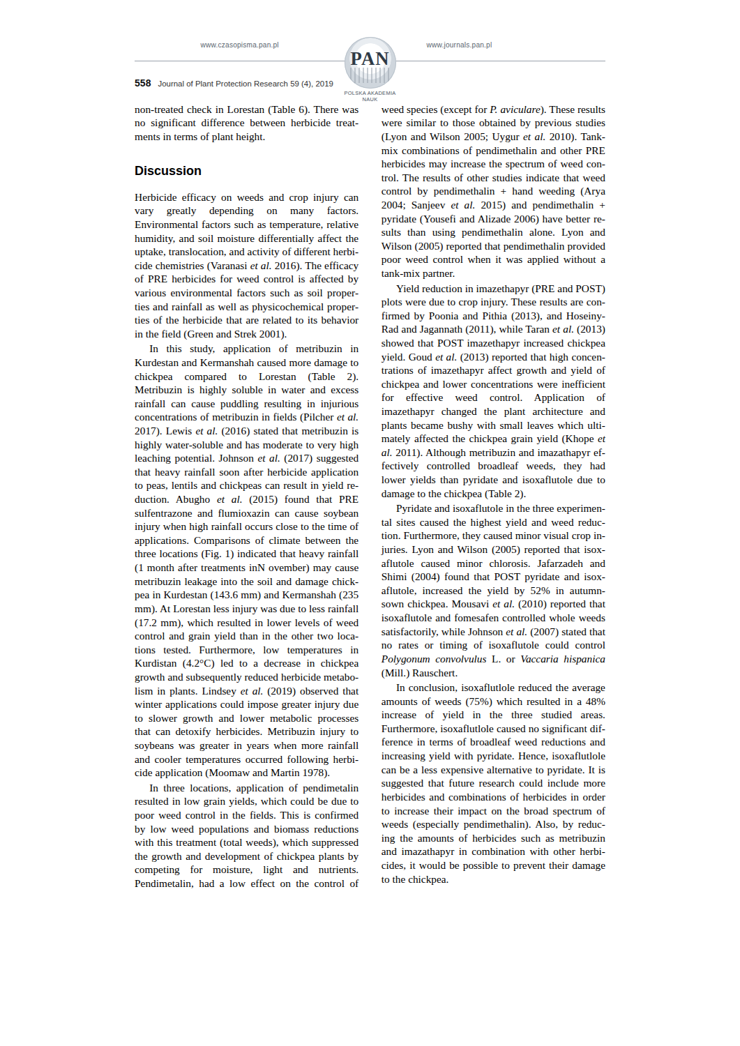www.czasopisma.pan.pl
www.journals.pan.pl
POLSKA AKADEMIA NAUK
558 Journal of Plant Protection Research 59 (4), 2019
non-treated check in Lorestan (Table 6). There was no significant difference between herbicide treatments in terms of plant height.
Discussion
Herbicide efficacy on weeds and crop injury can vary greatly depending on many factors. Environmental factors such as temperature, relative humidity, and soil moisture differentially affect the uptake, translocation, and activity of different herbicide chemistries (Varanasi et al. 2016). The efficacy of PRE herbicides for weed control is affected by various environmental factors such as soil properties and rainfall as well as physicochemical properties of the herbicide that are related to its behavior in the field (Green and Strek 2001).
In this study, application of metribuzin in Kurdestan and Kermanshah caused more damage to chickpea compared to Lorestan (Table 2). Metribuzin is highly soluble in water and excess rainfall can cause puddling resulting in injurious concentrations of metribuzin in fields (Pilcher et al. 2017). Lewis et al. (2016) stated that metribuzin is highly water-soluble and has moderate to very high leaching potential. Johnson et al. (2017) suggested that heavy rainfall soon after herbicide application to peas, lentils and chickpeas can result in yield reduction. Abugho et al. (2015) found that PRE sulfentrazone and flumioxazin can cause soybean injury when high rainfall occurs close to the time of applications. Comparisons of climate between the three locations (Fig. 1) indicated that heavy rainfall (1 month after treatments inN ovember) may cause metribuzin leakage into the soil and damage chickpea in Kurdestan (143.6 mm) and Kermanshah (235 mm). At Lorestan less injury was due to less rainfall (17.2 mm), which resulted in lower levels of weed control and grain yield than in the other two locations tested. Furthermore, low temperatures in Kurdistan (4.2°C) led to a decrease in chickpea growth and subsequently reduced herbicide metabolism in plants. Lindsey et al. (2019) observed that winter applications could impose greater injury due to slower growth and lower metabolic processes that can detoxify herbicides. Metribuzin injury to soybeans was greater in years when more rainfall and cooler temperatures occurred following herbicide application (Moomaw and Martin 1978).
In three locations, application of pendimetalin resulted in low grain yields, which could be due to poor weed control in the fields. This is confirmed by low weed populations and biomass reductions with this treatment (total weeds), which suppressed the growth and development of chickpea plants by competing for moisture, light and nutrients. Pendimetalin, had a low effect on the control of weed species (except for P. aviculare). These results were similar to those obtained by previous studies (Lyon and Wilson 2005; Uygur et al. 2010). Tank-mix combinations of pendimethalin and other PRE herbicides may increase the spectrum of weed control. The results of other studies indicate that weed control by pendimethalin + hand weeding (Arya 2004; Sanjeev et al. 2015) and pendimethalin + pyridate (Yousefi and Alizade 2006) have better results than using pendimethalin alone. Lyon and Wilson (2005) reported that pendimethalin provided poor weed control when it was applied without a tank-mix partner.
Yield reduction in imazethapyr (PRE and POST) plots were due to crop injury. These results are confirmed by Poonia and Pithia (2013), and Hoseiny-Rad and Jagannath (2011), while Taran et al. (2013) showed that POST imazethapyr increased chickpea yield. Goud et al. (2013) reported that high concentrations of imazethapyr affect growth and yield of chickpea and lower concentrations were inefficient for effective weed control. Application of imazethapyr changed the plant architecture and plants became bushy with small leaves which ultimately affected the chickpea grain yield (Khope et al. 2011). Although metribuzin and imazathapyr effectively controlled broadleaf weeds, they had lower yields than pyridate and isoxaflutole due to damage to the chickpea (Table 2).
Pyridate and isoxaflutole in the three experimental sites caused the highest yield and weed reduction. Furthermore, they caused minor visual crop injuries. Lyon and Wilson (2005) reported that isoxaflutole caused minor chlorosis. Jafarzadeh and Shimi (2004) found that POST pyridate and isoxaflutole, increased the yield by 52% in autumn-sown chickpea. Mousavi et al. (2010) reported that isoxaflutole and fomesafen controlled whole weeds satisfactorily, while Johnson et al. (2007) stated that no rates or timing of isoxaflutole could control Polygonum convolvulus L. or Vaccaria hispanica (Mill.) Rauschert.
In conclusion, isoxaflutlole reduced the average amounts of weeds (75%) which resulted in a 48% increase of yield in the three studied areas. Furthermore, isoxaflutlole caused no significant difference in terms of broadleaf weed reductions and increasing yield with pyridate. Hence, isoxaflutlole can be a less expensive alternative to pyridate. It is suggested that future research could include more herbicides and combinations of herbicides in order to increase their impact on the broad spectrum of weeds (especially pendimethalin). Also, by reducing the amounts of herbicides such as metribuzin and imazathapyr in combination with other herbicides, it would be possible to prevent their damage to the chickpea.